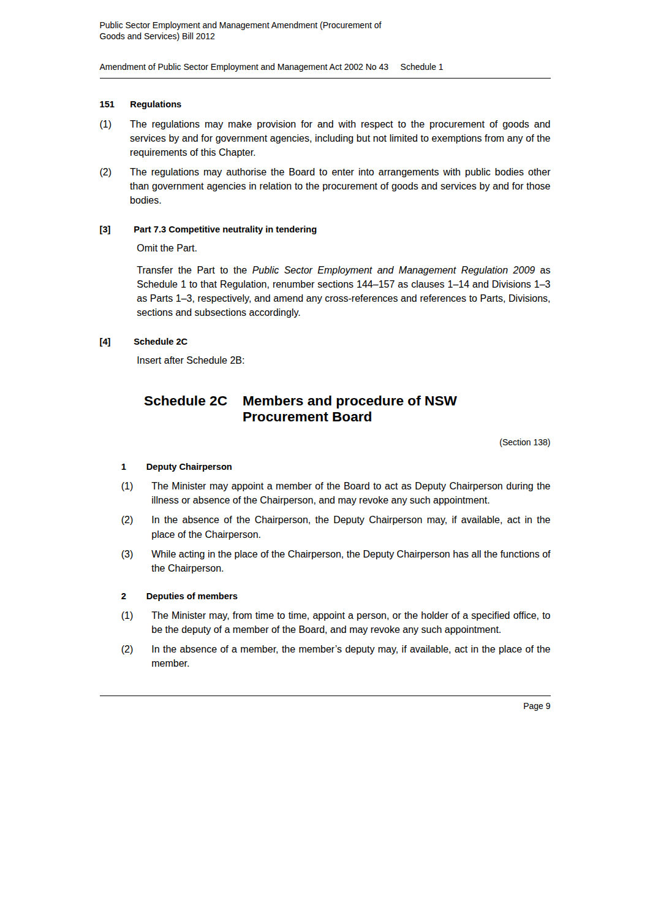Public Sector Employment and Management Amendment (Procurement of
Goods and Services) Bill 2012
Amendment of Public Sector Employment and Management Act 2002 No 43 Schedule 1
151 Regulations
(1) The regulations may make provision for and with respect to the procurement of goods and services by and for government agencies, including but not limited to exemptions from any of the requirements of this Chapter.
(2) The regulations may authorise the Board to enter into arrangements with public bodies other than government agencies in relation to the procurement of goods and services by and for those bodies.
[3] Part 7.3 Competitive neutrality in tendering
Omit the Part.
Transfer the Part to the Public Sector Employment and Management Regulation 2009 as Schedule 1 to that Regulation, renumber sections 144–157 as clauses 1–14 and Divisions 1–3 as Parts 1–3, respectively, and amend any cross-references and references to Parts, Divisions, sections and subsections accordingly.
[4] Schedule 2C
Insert after Schedule 2B:
Schedule 2C Members and procedure of NSW
Procurement Board
(Section 138)
1 Deputy Chairperson
(1) The Minister may appoint a member of the Board to act as Deputy Chairperson during the illness or absence of the Chairperson, and may revoke any such appointment.
(2) In the absence of the Chairperson, the Deputy Chairperson may, if available, act in the place of the Chairperson.
(3) While acting in the place of the Chairperson, the Deputy Chairperson has all the functions of the Chairperson.
2 Deputies of members
(1) The Minister may, from time to time, appoint a person, or the holder of a specified office, to be the deputy of a member of the Board, and may revoke any such appointment.
(2) In the absence of a member, the member’s deputy may, if available, act in the place of the member.
Page 9